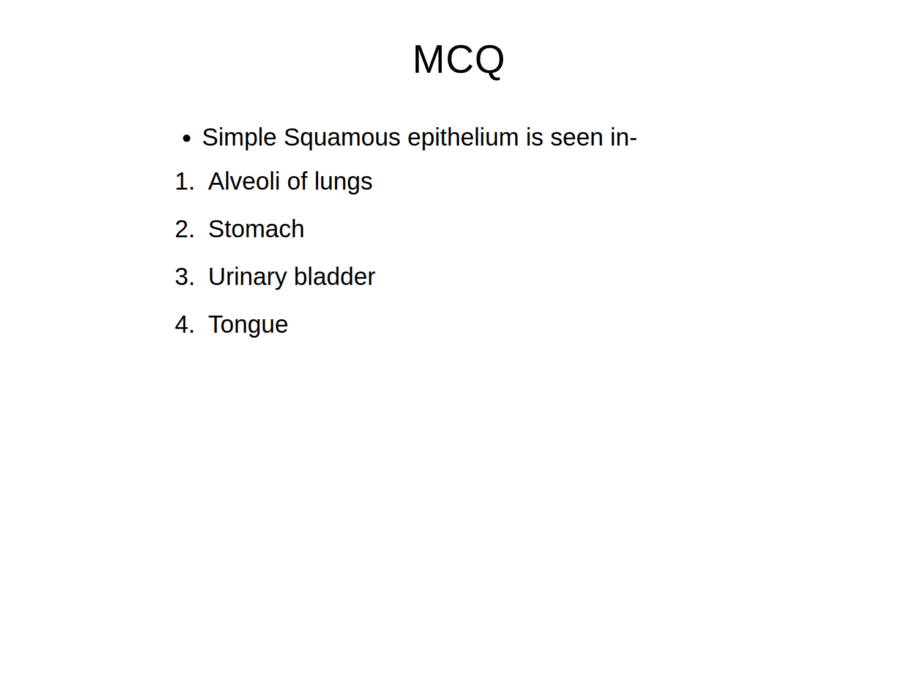MCQ
Simple Squamous epithelium is seen in-
Alveoli of lungs
Stomach
Urinary bladder
Tongue